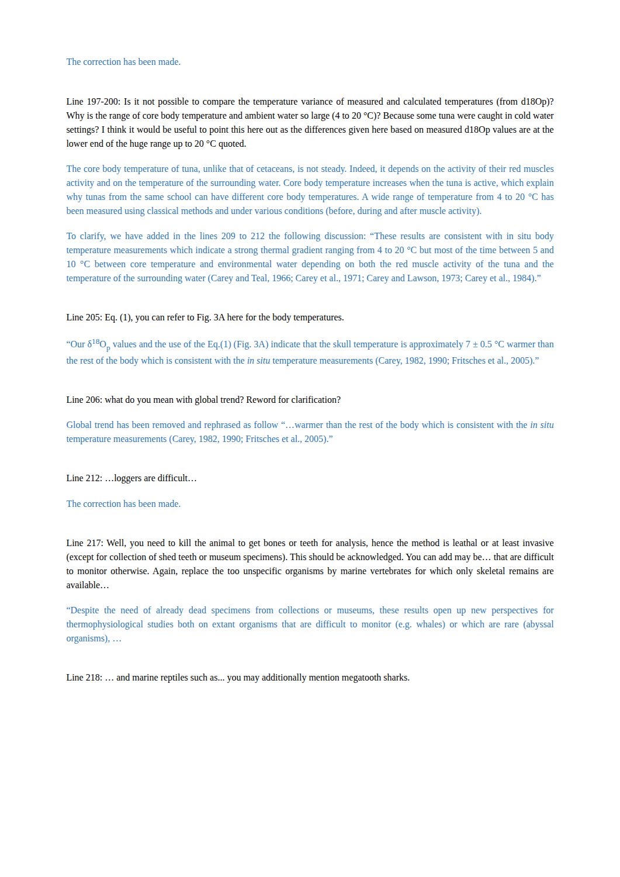The correction has been made.
Line 197-200: Is it not possible to compare the temperature variance of measured and calculated temperatures (from d18Op)? Why is the range of core body temperature and ambient water so large (4 to 20 °C)? Because some tuna were caught in cold water settings? I think it would be useful to point this here out as the differences given here based on measured d18Op values are at the lower end of the huge range up to 20 °C quoted.
The core body temperature of tuna, unlike that of cetaceans, is not steady. Indeed, it depends on the activity of their red muscles activity and on the temperature of the surrounding water. Core body temperature increases when the tuna is active, which explain why tunas from the same school can have different core body temperatures. A wide range of temperature from 4 to 20 °C has been measured using classical methods and under various conditions (before, during and after muscle activity).
To clarify, we have added in the lines 209 to 212 the following discussion: “These results are consistent with in situ body temperature measurements which indicate a strong thermal gradient ranging from 4 to 20 °C but most of the time between 5 and 10 °C between core temperature and environmental water depending on both the red muscle activity of the tuna and the temperature of the surrounding water (Carey and Teal, 1966; Carey et al., 1971; Carey and Lawson, 1973; Carey et al., 1984).”
Line 205: Eq. (1), you can refer to Fig. 3A here for the body temperatures.
“Our δ18Op values and the use of the Eq.(1) (Fig. 3A) indicate that the skull temperature is approximately 7 ± 0.5 °C warmer than the rest of the body which is consistent with the in situ temperature measurements (Carey, 1982, 1990; Fritsches et al., 2005).”
Line 206: what do you mean with global trend? Reword for clarification?
Global trend has been removed and rephrased as follow “…warmer than the rest of the body which is consistent with the in situ temperature measurements (Carey, 1982, 1990; Fritsches et al., 2005).”
Line 212: …loggers are difficult…
The correction has been made.
Line 217: Well, you need to kill the animal to get bones or teeth for analysis, hence the method is leathal or at least invasive (except for collection of shed teeth or museum specimens). This should be acknowledged. You can add may be… that are difficult to monitor otherwise. Again, replace the too unspecific organisms by marine vertebrates for which only skeletal remains are available…
“Despite the need of already dead specimens from collections or museums, these results open up new perspectives for thermophysiological studies both on extant organisms that are difficult to monitor (e.g. whales) or which are rare (abyssal organisms), …
Line 218: … and marine reptiles such as... you may additionally mention megatooth sharks.